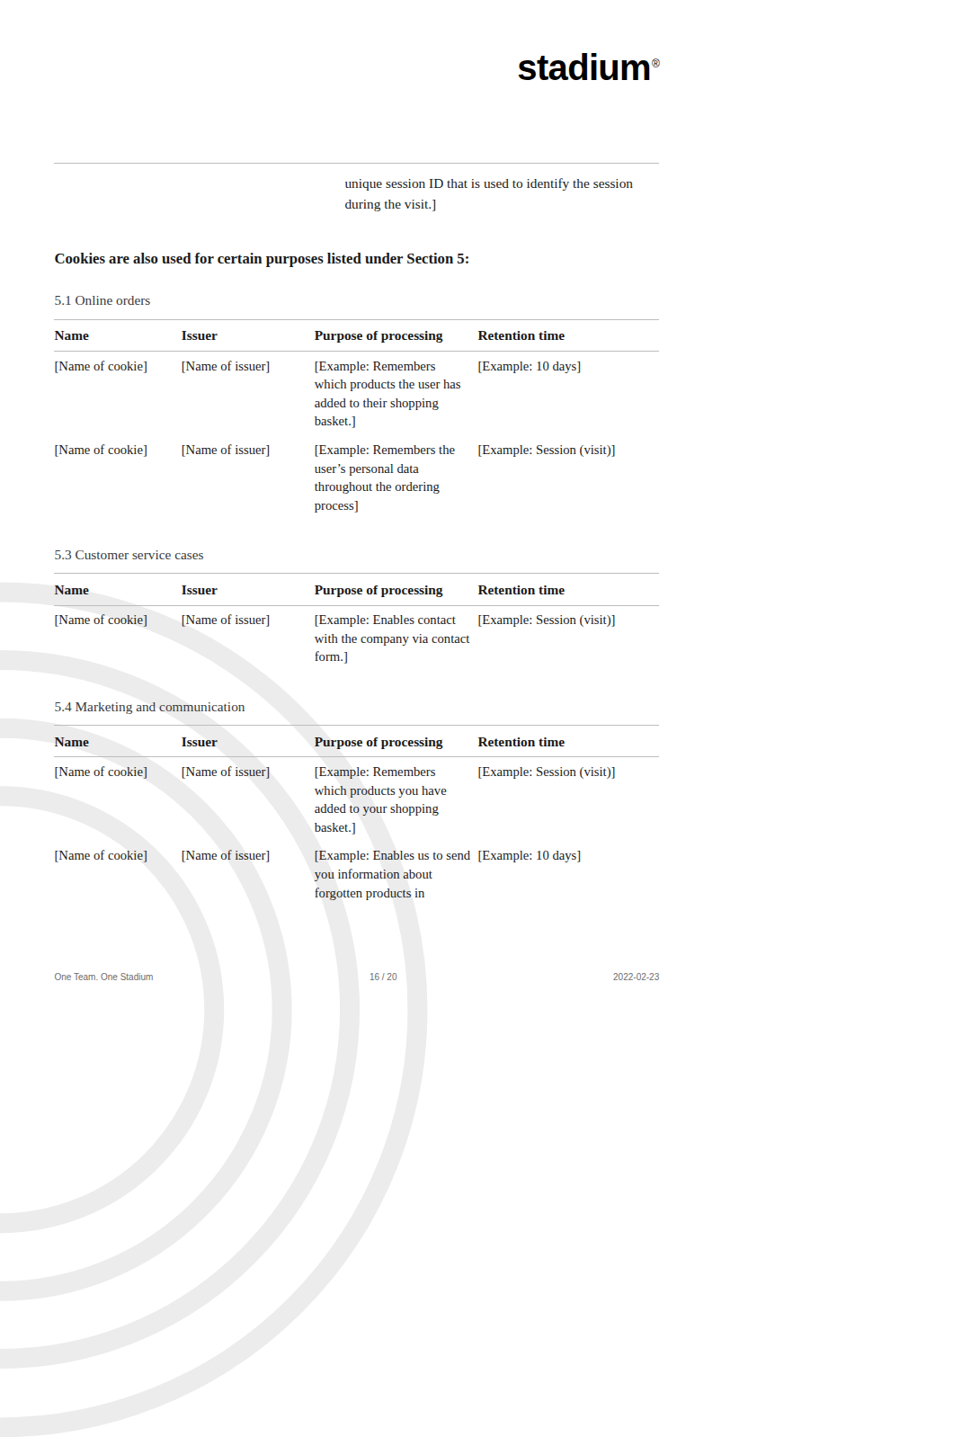stadium®
unique session ID that is used to identify the session during the visit.]
Cookies are also used for certain purposes listed under Section 5:
5.1 Online orders
| Name | Issuer | Purpose of processing | Retention time |
| --- | --- | --- | --- |
| [Name of cookie] | [Name of issuer] | [Example: Remembers which products the user has added to their shopping basket.] | [Example: 10 days] |
| [Name of cookie] | [Name of issuer] | [Example: Remembers the user’s personal data throughout the ordering process] | [Example: Session (visit)] |
5.3 Customer service cases
| Name | Issuer | Purpose of processing | Retention time |
| --- | --- | --- | --- |
| [Name of cookie] | [Name of issuer] | [Example: Enables contact with the company via contact form.] | [Example: Session (visit)] |
5.4 Marketing and communication
| Name | Issuer | Purpose of processing | Retention time |
| --- | --- | --- | --- |
| [Name of cookie] | [Name of issuer] | [Example: Remembers which products you have added to your shopping basket.] | [Example: Session (visit)] |
| [Name of cookie] | [Name of issuer] | [Example: Enables us to send you information about forgotten products in | [Example: 10 days] |
One Team. One Stadium
16 / 20
2022-02-23